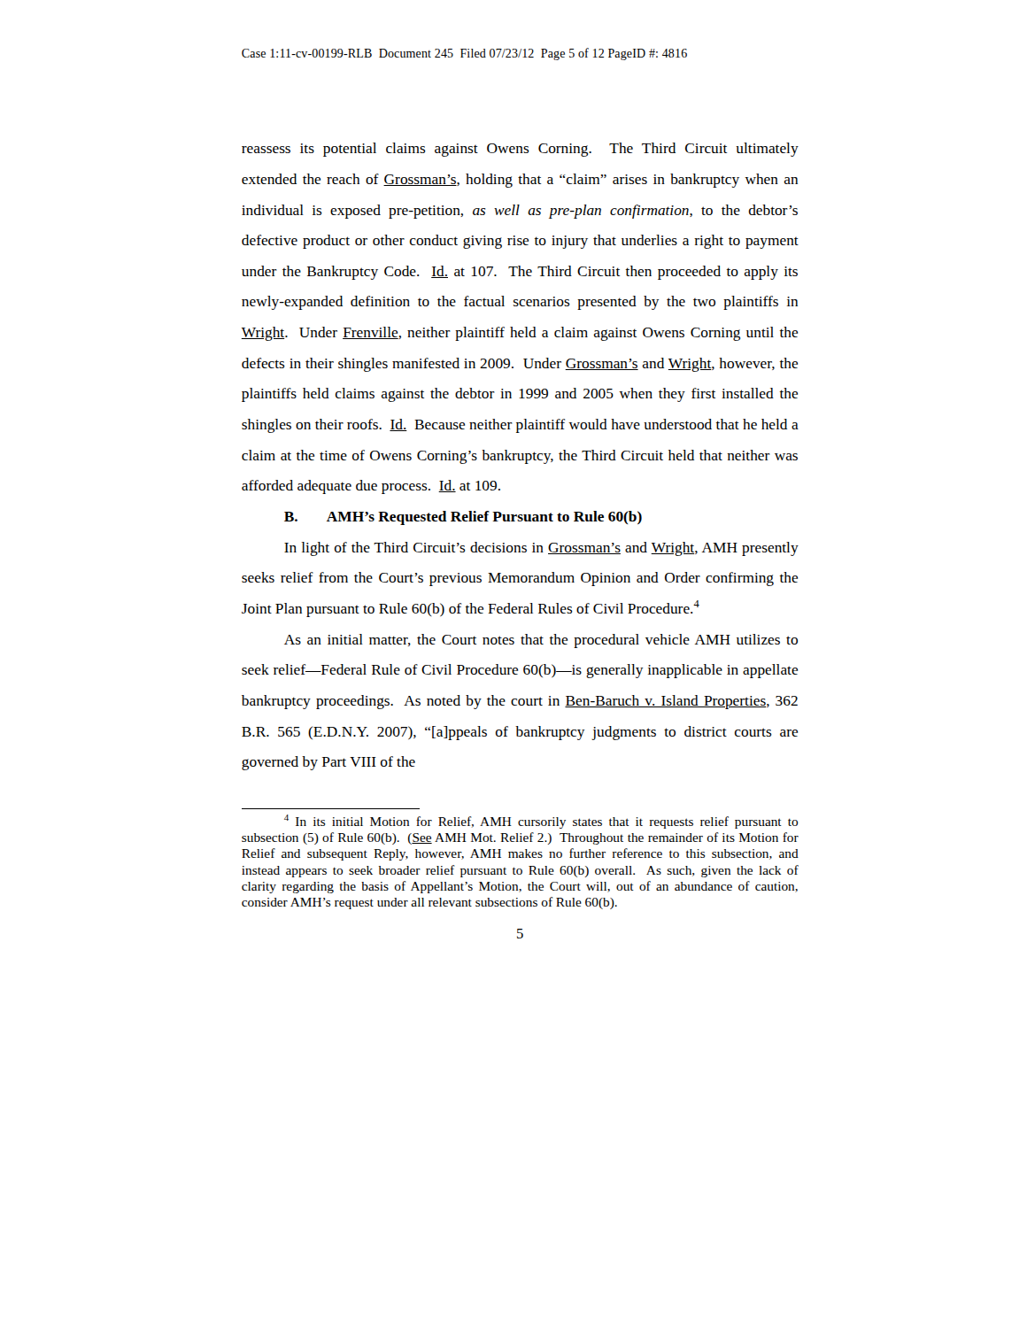Case 1:11-cv-00199-RLB Document 245 Filed 07/23/12 Page 5 of 12 PageID #: 4816
reassess its potential claims against Owens Corning. The Third Circuit ultimately extended the reach of Grossman’s, holding that a “claim” arises in bankruptcy when an individual is exposed pre-petition, as well as pre-plan confirmation, to the debtor’s defective product or other conduct giving rise to injury that underlies a right to payment under the Bankruptcy Code. Id. at 107. The Third Circuit then proceeded to apply its newly-expanded definition to the factual scenarios presented by the two plaintiffs in Wright. Under Frenville, neither plaintiff held a claim against Owens Corning until the defects in their shingles manifested in 2009. Under Grossman’s and Wright, however, the plaintiffs held claims against the debtor in 1999 and 2005 when they first installed the shingles on their roofs. Id. Because neither plaintiff would have understood that he held a claim at the time of Owens Corning’s bankruptcy, the Third Circuit held that neither was afforded adequate due process. Id. at 109.
B. AMH’s Requested Relief Pursuant to Rule 60(b)
In light of the Third Circuit’s decisions in Grossman’s and Wright, AMH presently seeks relief from the Court’s previous Memorandum Opinion and Order confirming the Joint Plan pursuant to Rule 60(b) of the Federal Rules of Civil Procedure.4
As an initial matter, the Court notes that the procedural vehicle AMH utilizes to seek relief—Federal Rule of Civil Procedure 60(b)—is generally inapplicable in appellate bankruptcy proceedings. As noted by the court in Ben-Baruch v. Island Properties, 362 B.R. 565 (E.D.N.Y. 2007), “[a]ppeals of bankruptcy judgments to district courts are governed by Part VIII of the
4 In its initial Motion for Relief, AMH cursorily states that it requests relief pursuant to subsection (5) of Rule 60(b). (See AMH Mot. Relief 2.) Throughout the remainder of its Motion for Relief and subsequent Reply, however, AMH makes no further reference to this subsection, and instead appears to seek broader relief pursuant to Rule 60(b) overall. As such, given the lack of clarity regarding the basis of Appellant’s Motion, the Court will, out of an abundance of caution, consider AMH’s request under all relevant subsections of Rule 60(b).
5